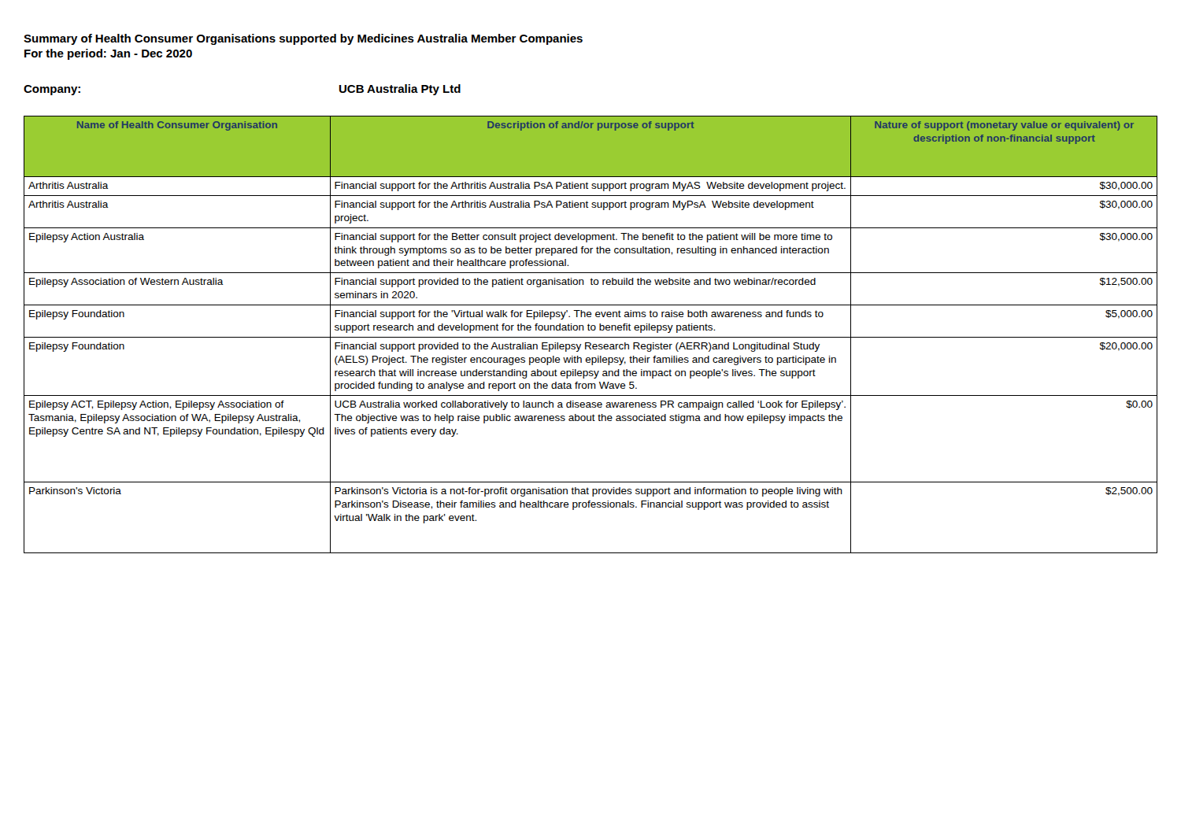Summary of Health Consumer Organisations supported by Medicines Australia Member Companies
For the period: Jan - Dec 2020
Company:
UCB Australia Pty Ltd
| Name of Health Consumer Organisation | Description of and/or purpose of support | Nature of support (monetary value or equivalent) or description of non-financial support |
| --- | --- | --- |
| Arthritis Australia | Financial support for the Arthritis Australia PsA Patient support program MyAS Website development project. | $30,000.00 |
| Arthritis Australia | Financial support for the Arthritis Australia PsA Patient support program MyPsA Website development project. | $30,000.00 |
| Epilepsy Action Australia | Financial support for the Better consult project development. The benefit to the patient will be more time to think through symptoms so as to be better prepared for the consultation, resulting in enhanced interaction between patient and their healthcare professional. | $30,000.00 |
| Epilepsy Association of Western Australia | Financial support provided to the patient organisation to rebuild the website and two webinar/recorded seminars in 2020. | $12,500.00 |
| Epilepsy Foundation | Financial support for the 'Virtual walk for Epilepsy'. The event aims to raise both awareness and funds to support research and development for the foundation to benefit epilepsy patients. | $5,000.00 |
| Epilepsy Foundation | Financial support provided to the Australian Epilepsy Research Register (AERR)and Longitudinal Study (AELS) Project. The register encourages people with epilepsy, their families and caregivers to participate in research that will increase understanding about epilepsy and the impact on people's lives. The support procided funding to analyse and report on the data from Wave 5. | $20,000.00 |
| Epilepsy ACT, Epilepsy Action, Epilepsy Association of Tasmania, Epilepsy Association of WA, Epilepsy Australia, Epilepsy Centre SA and NT, Epilepsy Foundation, Epilespy Qld | UCB Australia worked collaboratively to launch a disease awareness PR campaign called ‘Look for Epilepsy’. The objective was to help raise public awareness about the associated stigma and how epilepsy impacts the lives of patients every day. | $0.00 |
| Parkinson's Victoria | Parkinson's Victoria is a not-for-profit organisation that provides support and information to people living with Parkinson's Disease, their families and healthcare professionals. Financial support was provided to assist virtual 'Walk in the park' event. | $2,500.00 |